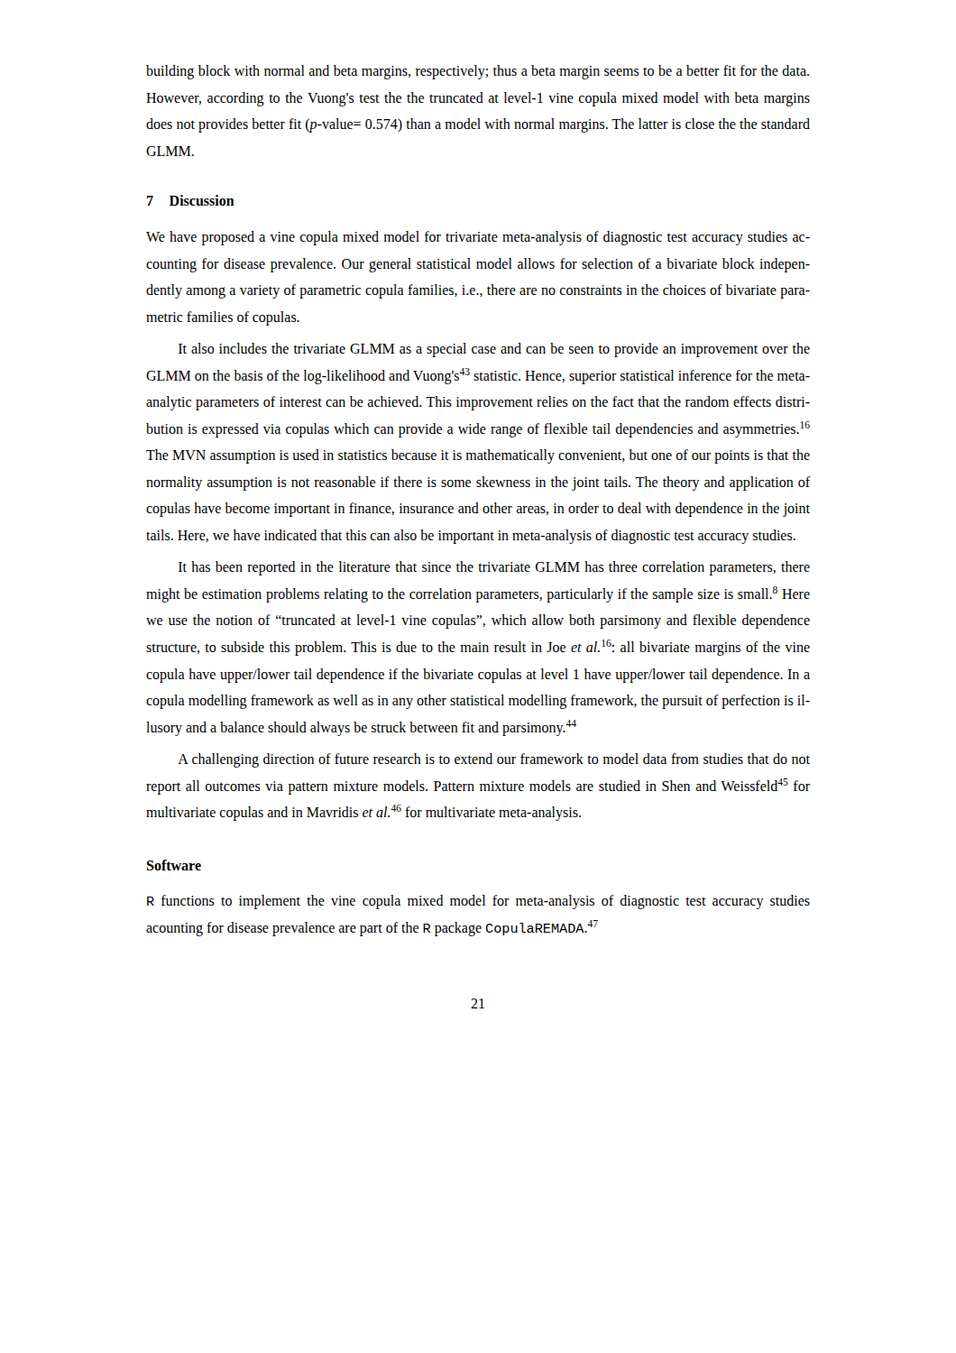building block with normal and beta margins, respectively; thus a beta margin seems to be a better fit for the data. However, according to the Vuong's test the the truncated at level-1 vine copula mixed model with beta margins does not provides better fit (p-value= 0.574) than a model with normal margins. The latter is close the the standard GLMM.
7 Discussion
We have proposed a vine copula mixed model for trivariate meta-analysis of diagnostic test accuracy studies accounting for disease prevalence. Our general statistical model allows for selection of a bivariate block independently among a variety of parametric copula families, i.e., there are no constraints in the choices of bivariate parametric families of copulas.
It also includes the trivariate GLMM as a special case and can be seen to provide an improvement over the GLMM on the basis of the log-likelihood and Vuong's43 statistic. Hence, superior statistical inference for the meta-analytic parameters of interest can be achieved. This improvement relies on the fact that the random effects distribution is expressed via copulas which can provide a wide range of flexible tail dependencies and asymmetries.16 The MVN assumption is used in statistics because it is mathematically convenient, but one of our points is that the normality assumption is not reasonable if there is some skewness in the joint tails. The theory and application of copulas have become important in finance, insurance and other areas, in order to deal with dependence in the joint tails. Here, we have indicated that this can also be important in meta-analysis of diagnostic test accuracy studies.
It has been reported in the literature that since the trivariate GLMM has three correlation parameters, there might be estimation problems relating to the correlation parameters, particularly if the sample size is small.8 Here we use the notion of “truncated at level-1 vine copulas”, which allow both parsimony and flexible dependence structure, to subside this problem. This is due to the main result in Joe et al.16: all bivariate margins of the vine copula have upper/lower tail dependence if the bivariate copulas at level 1 have upper/lower tail dependence. In a copula modelling framework as well as in any other statistical modelling framework, the pursuit of perfection is illusory and a balance should always be struck between fit and parsimony.44
A challenging direction of future research is to extend our framework to model data from studies that do not report all outcomes via pattern mixture models. Pattern mixture models are studied in Shen and Weissfeld45 for multivariate copulas and in Mavridis et al.46 for multivariate meta-analysis.
Software
R functions to implement the vine copula mixed model for meta-analysis of diagnostic test accuracy studies acounting for disease prevalence are part of the R package CopulaREMADA.47
21